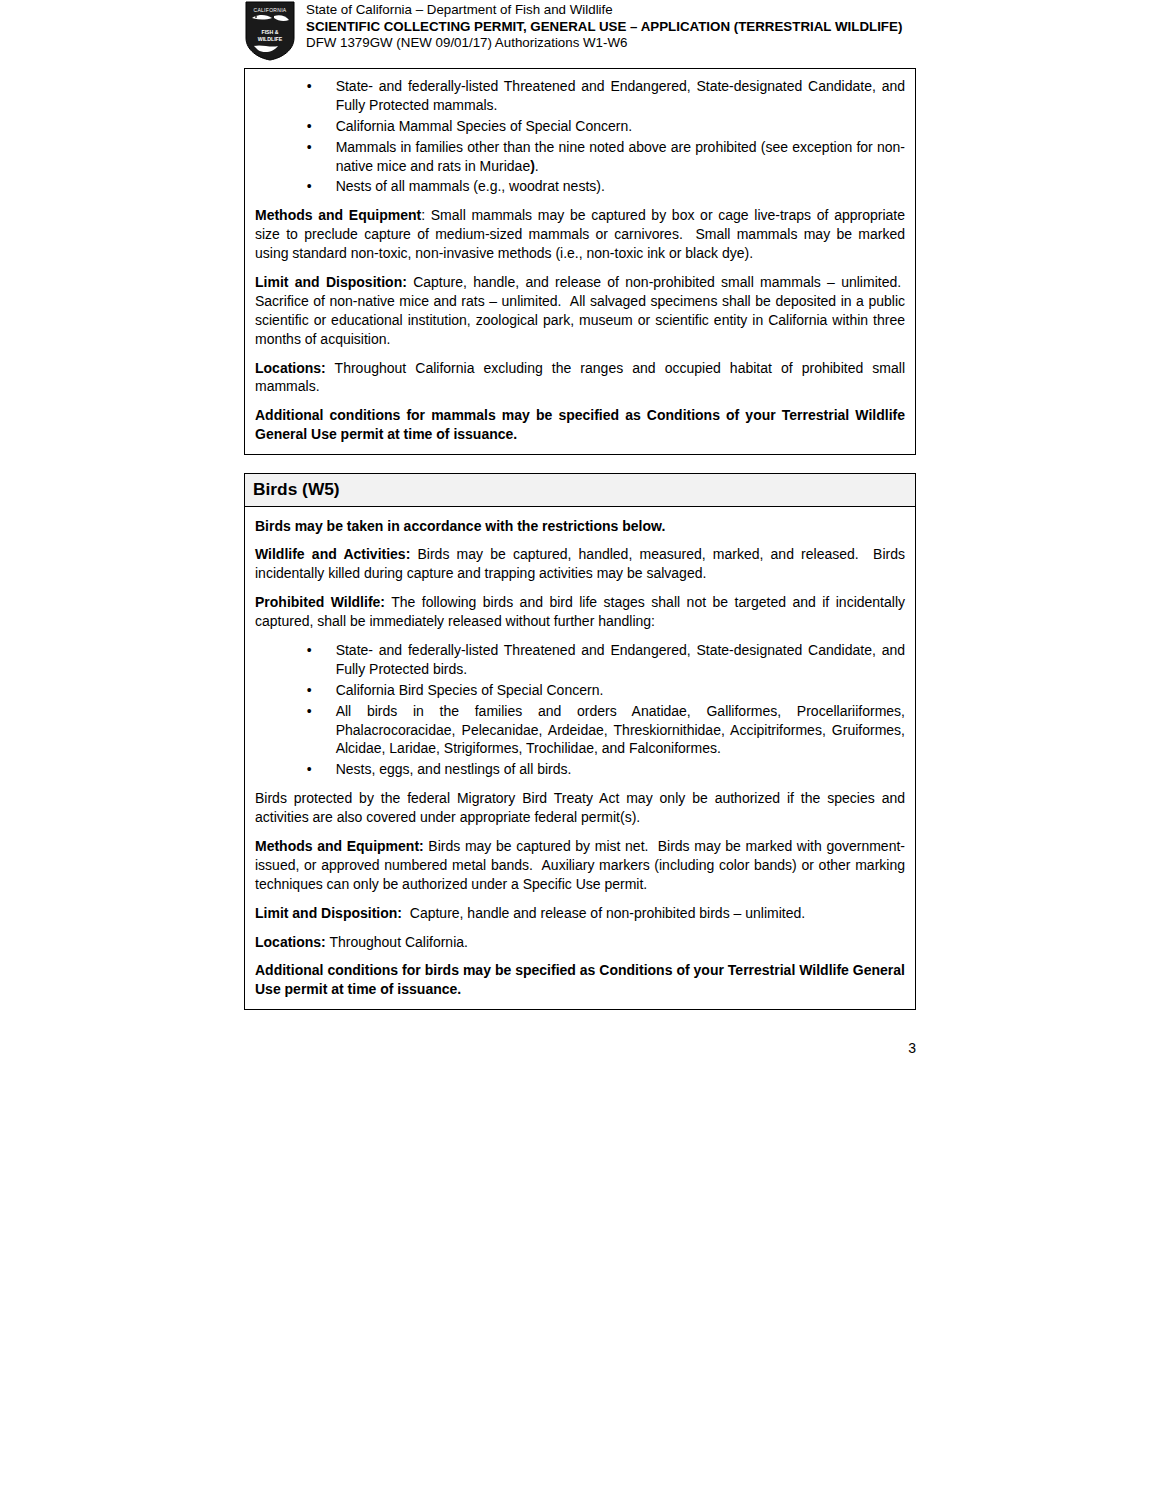CALIFORNIA FISH & WILDLIFE
State of California – Department of Fish and Wildlife
SCIENTIFIC COLLECTING PERMIT, GENERAL USE – APPLICATION (TERRESTRIAL WILDLIFE)
DFW 1379GW (NEW 09/01/17) Authorizations W1-W6
State- and federally-listed Threatened and Endangered, State-designated Candidate, and Fully Protected mammals.
California Mammal Species of Special Concern.
Mammals in families other than the nine noted above are prohibited (see exception for non-native mice and rats in Muridae).
Nests of all mammals (e.g., woodrat nests).
Methods and Equipment: Small mammals may be captured by box or cage live-traps of appropriate size to preclude capture of medium-sized mammals or carnivores. Small mammals may be marked using standard non-toxic, non-invasive methods (i.e., non-toxic ink or black dye).
Limit and Disposition: Capture, handle, and release of non-prohibited small mammals – unlimited. Sacrifice of non-native mice and rats – unlimited. All salvaged specimens shall be deposited in a public scientific or educational institution, zoological park, museum or scientific entity in California within three months of acquisition.
Locations: Throughout California excluding the ranges and occupied habitat of prohibited small mammals.
Additional conditions for mammals may be specified as Conditions of your Terrestrial Wildlife General Use permit at time of issuance.
Birds (W5)
Birds may be taken in accordance with the restrictions below.
Wildlife and Activities: Birds may be captured, handled, measured, marked, and released. Birds incidentally killed during capture and trapping activities may be salvaged.
Prohibited Wildlife: The following birds and bird life stages shall not be targeted and if incidentally captured, shall be immediately released without further handling:
State- and federally-listed Threatened and Endangered, State-designated Candidate, and Fully Protected birds.
California Bird Species of Special Concern.
All birds in the families and orders Anatidae, Galliformes, Procellariiformes, Phalacrocoracidae, Pelecanidae, Ardeidae, Threskiornithidae, Accipitriformes, Gruiformes, Alcidae, Laridae, Strigiformes, Trochilidae, and Falconiformes.
Nests, eggs, and nestlings of all birds.
Birds protected by the federal Migratory Bird Treaty Act may only be authorized if the species and activities are also covered under appropriate federal permit(s).
Methods and Equipment: Birds may be captured by mist net. Birds may be marked with government-issued, or approved numbered metal bands. Auxiliary markers (including color bands) or other marking techniques can only be authorized under a Specific Use permit.
Limit and Disposition: Capture, handle and release of non-prohibited birds – unlimited.
Locations: Throughout California.
Additional conditions for birds may be specified as Conditions of your Terrestrial Wildlife General Use permit at time of issuance.
3